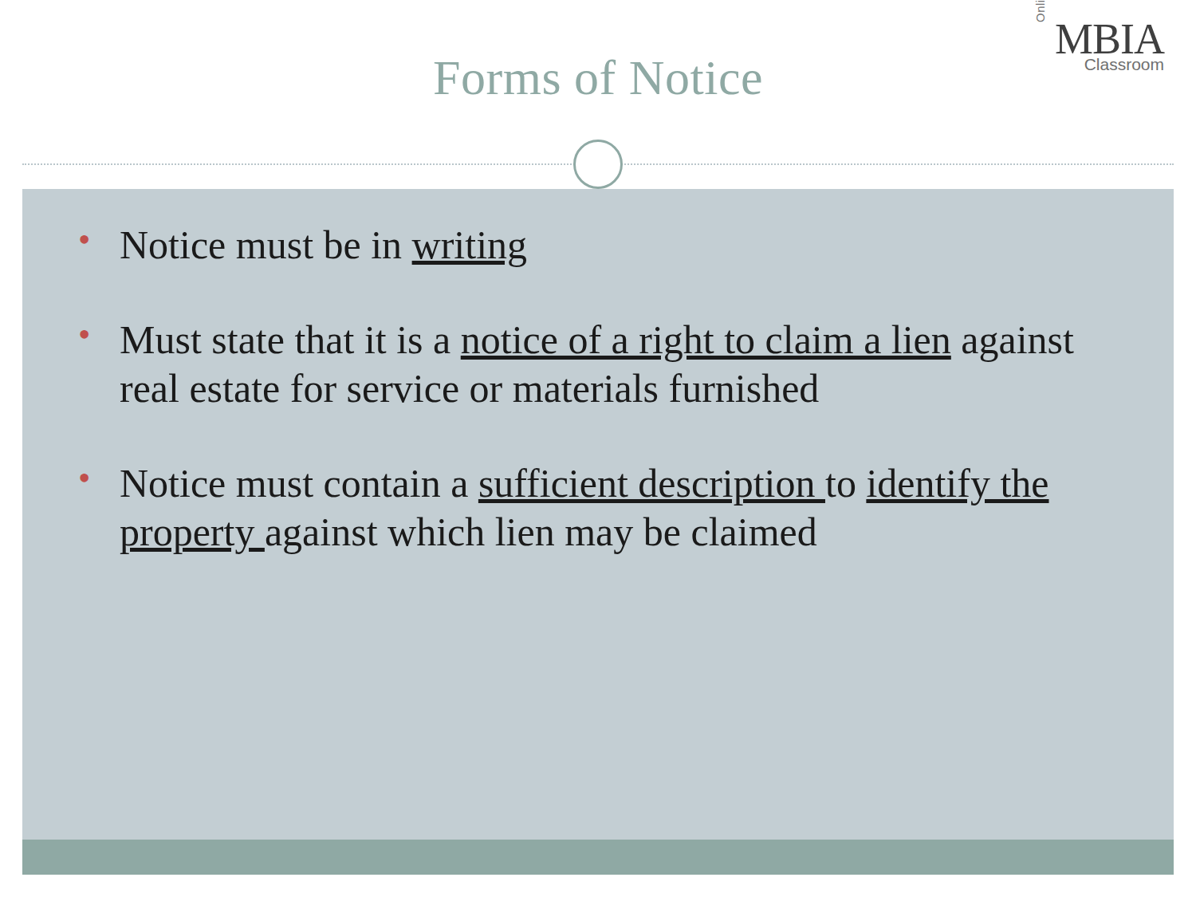Online
MBIA
Classroom
Forms of Notice
Notice must be in writing
Must state that it is a notice of a right to claim a lien against real estate for service or materials furnished
Notice must contain a sufficient description to identify the property against which lien may be claimed